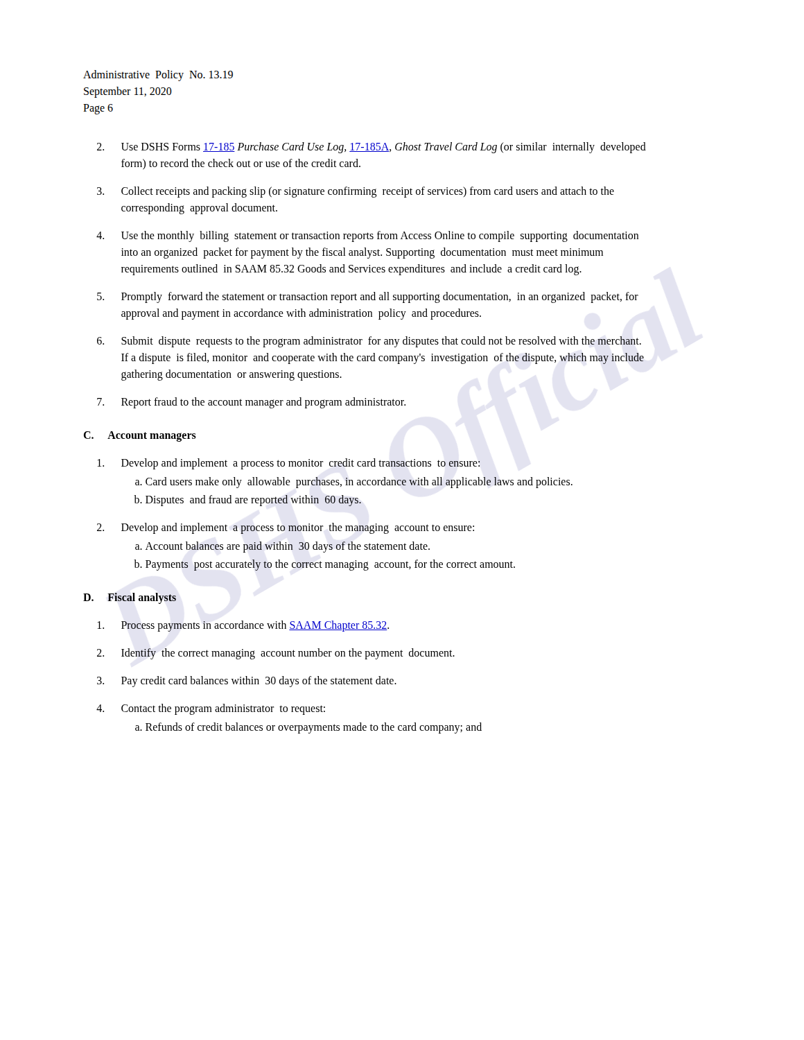DSHS Official
Administrative Policy No. 13.19
September 11, 2020
Page 6
Use DSHS Forms 17-185 Purchase Card Use Log, 17-185A, Ghost Travel Card Log (or similar internally developed form) to record the check out or use of the credit card.
Collect receipts and packing slip (or signature confirming receipt of services) from card users and attach to the corresponding approval document.
Use the monthly billing statement or transaction reports from Access Online to compile supporting documentation into an organized packet for payment by the fiscal analyst. Supporting documentation must meet minimum requirements outlined in SAAM 85.32 Goods and Services expenditures and include a credit card log.
Promptly forward the statement or transaction report and all supporting documentation, in an organized packet, for approval and payment in accordance with administration policy and procedures.
Submit dispute requests to the program administrator for any disputes that could not be resolved with the merchant. If a dispute is filed, monitor and cooperate with the card company's investigation of the dispute, which may include gathering documentation or answering questions.
Report fraud to the account manager and program administrator.
C. Account managers
Develop and implement a process to monitor credit card transactions to ensure:
Card users make only allowable purchases, in accordance with all applicable laws and policies.
Disputes and fraud are reported within 60 days.
Develop and implement a process to monitor the managing account to ensure:
Account balances are paid within 30 days of the statement date.
Payments post accurately to the correct managing account, for the correct amount.
D. Fiscal analysts
Process payments in accordance with SAAM Chapter 85.32.
Identify the correct managing account number on the payment document.
Pay credit card balances within 30 days of the statement date.
Contact the program administrator to request:
Refunds of credit balances or overpayments made to the card company; and